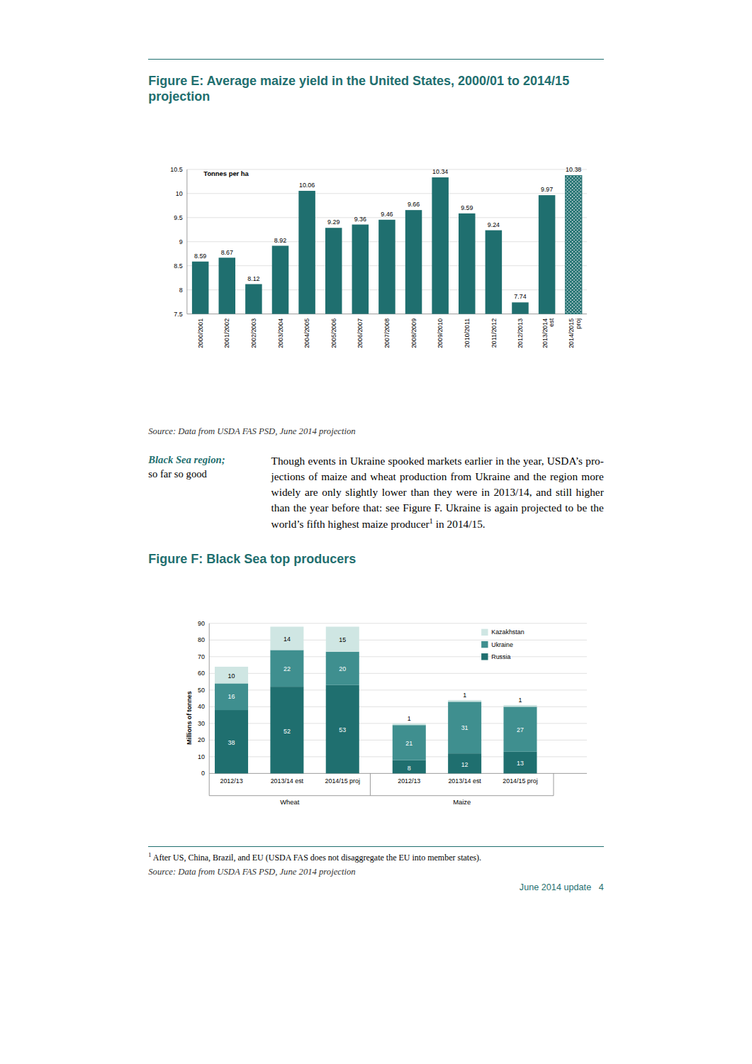Figure E: Average maize yield in the United States, 2000/01 to 2014/15 projection
10.5 10 9.5 9 8.5 8 7.5 Tonnes per ha 8.59 8.67 8.12 8.92 10.06 9.29 9.36 9.46 9.66 10.34 9.59 9.24 7.74 9.97 10.38 2000/2001 2001/2002 2002/2003 2003/2004 2004/2005 2005/2006 2006/2007 2007/2008 2008/2009 2009/2010 2010/2011 2011/2012 2012/2013 2013/2014 est 2014/2015 proj
Source: Data from USDA FAS PSD, June 2014 projection
Black Sea region;
so far so good
Though events in Ukraine spooked markets earlier in the year, USDA’s projections of maize and wheat production from Ukraine and the region more widely are only slightly lower than they were in 2013/14, and still higher than the year before that: see Figure F. Ukraine is again projected to be the world’s fifth highest maize producer1 in 2014/15.
Figure F: Black Sea top producers
90 80 70 60 50 40 30 20 10 0 Millions of tonnes 38 16 10 52 22 14 53 20 15 8 21 1 12 31 1 13 27 1 2012/13 2013/14 est 2014/15 proj 2012/13 2013/14 est 2014/15 proj Wheat Maize Kazakhstan Ukraine Russia
Source: Data from USDA FAS PSD, June 2014 projection
1 After US, China, Brazil, and EU (USDA FAS does not disaggregate the EU into member states).
June 2014 update 4